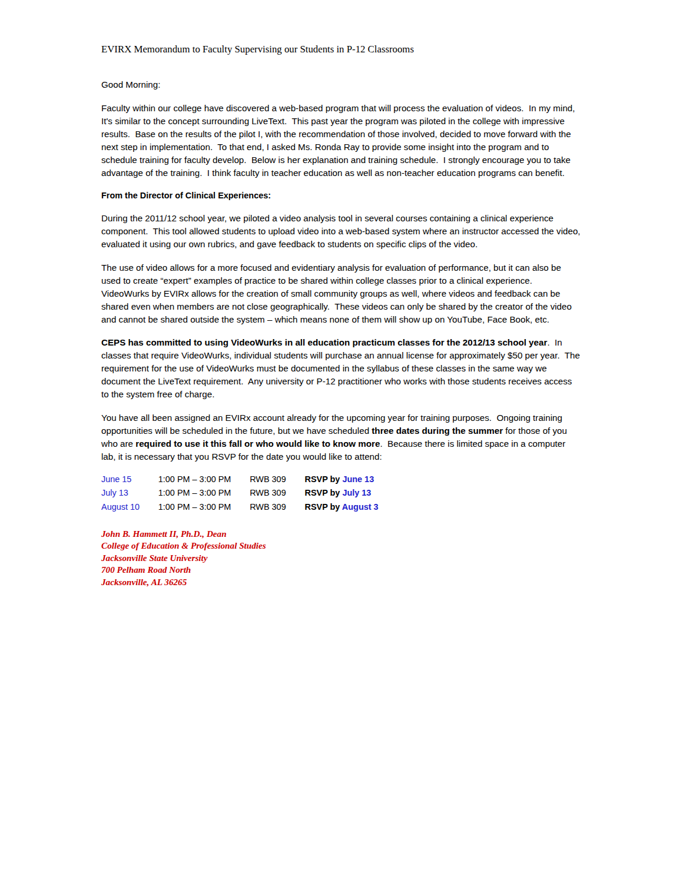EVIRX Memorandum to Faculty Supervising our Students in P-12 Classrooms
Good Morning:
Faculty within our college have discovered a web-based program that will process the evaluation of videos. In my mind, It's similar to the concept surrounding LiveText. This past year the program was piloted in the college with impressive results. Base on the results of the pilot I, with the recommendation of those involved, decided to move forward with the next step in implementation. To that end, I asked Ms. Ronda Ray to provide some insight into the program and to schedule training for faculty develop. Below is her explanation and training schedule. I strongly encourage you to take advantage of the training. I think faculty in teacher education as well as non-teacher education programs can benefit.
From the Director of Clinical Experiences:
During the 2011/12 school year, we piloted a video analysis tool in several courses containing a clinical experience component. This tool allowed students to upload video into a web-based system where an instructor accessed the video, evaluated it using our own rubrics, and gave feedback to students on specific clips of the video.
The use of video allows for a more focused and evidentiary analysis for evaluation of performance, but it can also be used to create “expert” examples of practice to be shared within college classes prior to a clinical experience. VideoWurks by EVIRx allows for the creation of small community groups as well, where videos and feedback can be shared even when members are not close geographically. These videos can only be shared by the creator of the video and cannot be shared outside the system – which means none of them will show up on YouTube, Face Book, etc.
CEPS has committed to using VideoWurks in all education practicum classes for the 2012/13 school year. In classes that require VideoWurks, individual students will purchase an annual license for approximately $50 per year. The requirement for the use of VideoWurks must be documented in the syllabus of these classes in the same way we document the LiveText requirement. Any university or P-12 practitioner who works with those students receives access to the system free of charge.
You have all been assigned an EVIRx account already for the upcoming year for training purposes. Ongoing training opportunities will be scheduled in the future, but we have scheduled three dates during the summer for those of you who are required to use it this fall or who would like to know more. Because there is limited space in a computer lab, it is necessary that you RSVP for the date you would like to attend:
| June 15 | 1:00 PM – 3:00 PM | RWB 309 | RSVP by June 13 |
| July 13 | 1:00 PM – 3:00 PM | RWB 309 | RSVP by July 13 |
| August 10 | 1:00 PM – 3:00 PM | RWB 309 | RSVP by August 3 |
John B. Hammett II, Ph.D., Dean
College of Education & Professional Studies
Jacksonville State University
700 Pelham Road North
Jacksonville, AL 36265